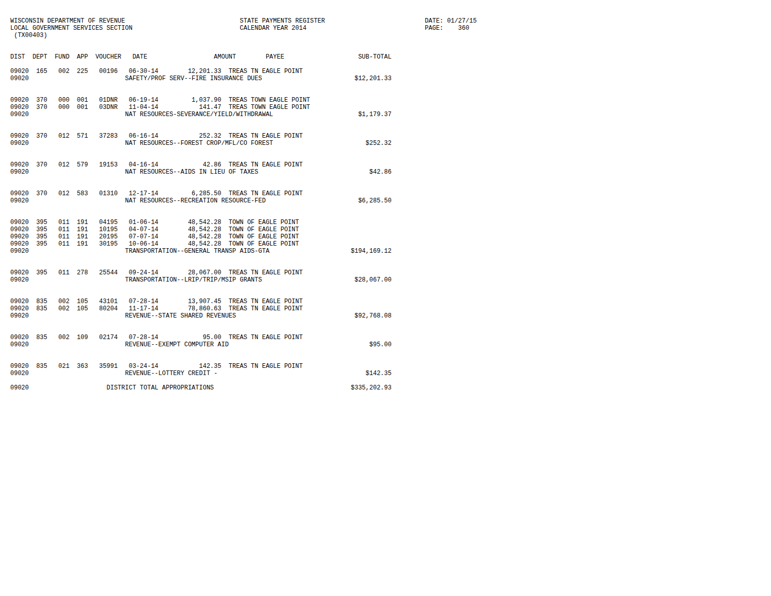WISCONSIN DEPARTMENT OF REVENUE STATE PAYMENTS REGISTER DATE: 01/27/15 LOCAL GOVERNMENT SERVICES SECTION CALENDAR YEAR 2014 PAGE: 360 (TX00403) DIST DEPT FUND APP VOUCHER DATE AMOUNT PAYEE SUB-TOTAL 09020 165 002 225 00196 06-30-14 12,201.33 TREAS TN EAGLE POINT 09020 SAFETY/PROF SERV--FIRE INSURANCE DUES $12,201.33 09020 370 000 001 01DNR 06-19-14 1,037.90 TREAS TOWN EAGLE POINT 09020 370 000 001 03DNR 11-04-14 141.47 TREAS TOWN EAGLE POINT 09020 NAT RESOURCES-SEVERANCE/YIELD/WITHDRAWAL $1,179.37 09020 370 012 571 37283 06-16-14 252.32 TREAS TN EAGLE POINT 09020 NAT RESOURCES--FOREST CROP/MFL/CO FOREST $252.32 09020 370 012 579 19153 04-16-14 42.86 TREAS TN EAGLE POINT 09020 NAT RESOURCES--AIDS IN LIEU OF TAXES $42.86 09020 370 012 583 01310 12-17-14 6,285.50 TREAS TN EAGLE POINT 09020 NAT RESOURCES--RECREATION RESOURCE-FED $6,285.50 09020 395 011 191 04195 01-06-14 48,542.28 TOWN OF EAGLE POINT 09020 395 011 191 10195 04-07-14 48,542.28 TOWN OF EAGLE POINT 09020 395 011 191 20195 07-07-14 48,542.28 TOWN OF EAGLE POINT 09020 395 011 191 30195 10-06-14 48,542.28 TOWN OF EAGLE POINT 09020 TRANSPORTATION--GENERAL TRANSP AIDS-GTA $194,169.12 09020 395 011 278 25544 09-24-14 28,067.00 TREAS TN EAGLE POINT 09020 TRANSPORTATION--LRIP/TRIP/MSIP GRANTS $28,067.00 09020 835 002 105 43101 07-28-14 13,907.45 TREAS TN EAGLE POINT 09020 835 002 105 80204 11-17-14 78,860.63 TREAS TN EAGLE POINT 09020 REVENUE--STATE SHARED REVENUES $92,768.08 09020 835 002 109 02174 07-28-14 95.00 TREAS TN EAGLE POINT 09020 REVENUE--EXEMPT COMPUTER AID $95.00 09020 835 021 363 35991 03-24-14 142.35 TREAS TN EAGLE POINT 09020 REVENUE--LOTTERY CREDIT - $142.35 09020 DISTRICT TOTAL APPROPRIATIONS $335,202.93